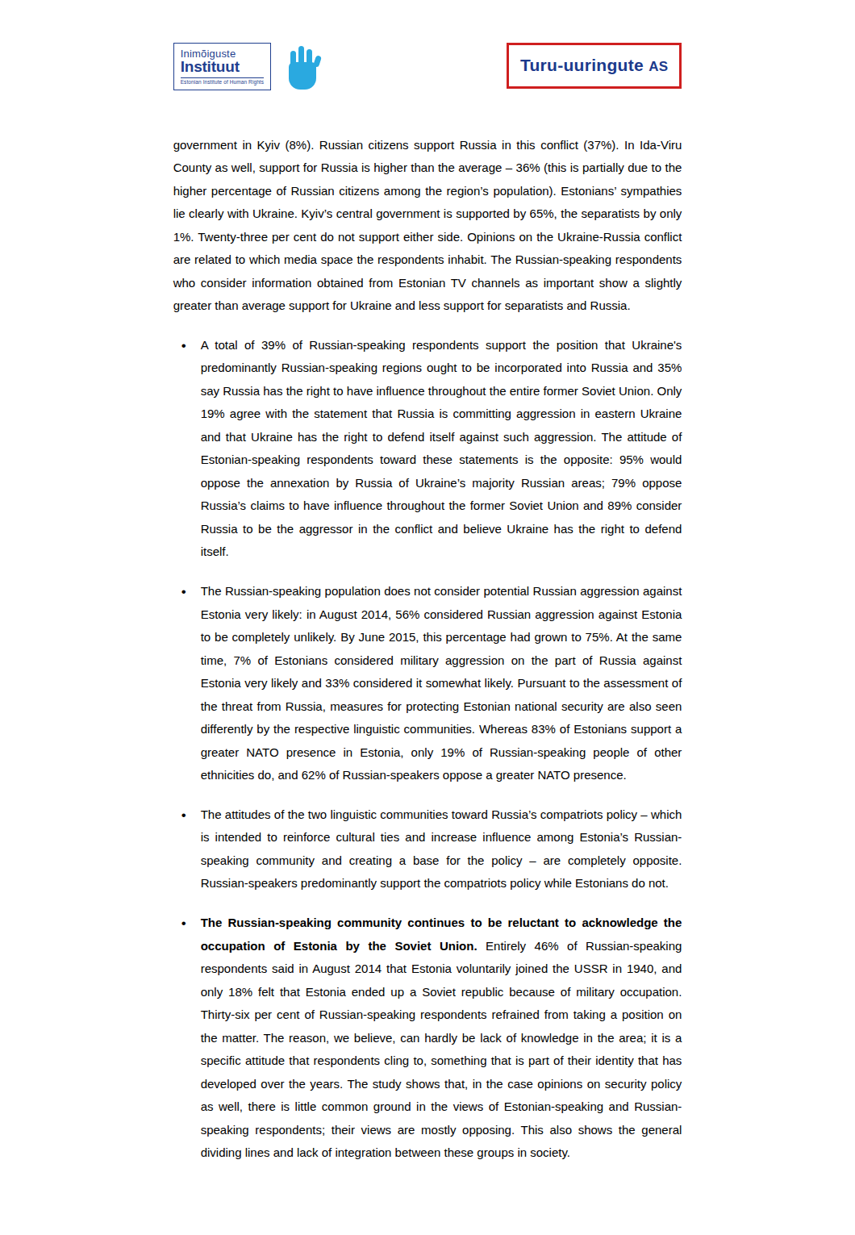Inimõiguste
Instituut
Estonian Institute of Human Rights
Turu-uuringute AS
government in Kyiv (8%). Russian citizens support Russia in this conflict (37%). In Ida-Viru County as well, support for Russia is higher than the average – 36% (this is partially due to the higher percentage of Russian citizens among the region’s population). Estonians’ sympathies lie clearly with Ukraine. Kyiv’s central government is supported by 65%, the separatists by only 1%. Twenty-three per cent do not support either side. Opinions on the Ukraine-Russia conflict are related to which media space the respondents inhabit. The Russian-speaking respondents who consider information obtained from Estonian TV channels as important show a slightly greater than average support for Ukraine and less support for separatists and Russia.
A total of 39% of Russian-speaking respondents support the position that Ukraine's predominantly Russian-speaking regions ought to be incorporated into Russia and 35% say Russia has the right to have influence throughout the entire former Soviet Union. Only 19% agree with the statement that Russia is committing aggression in eastern Ukraine and that Ukraine has the right to defend itself against such aggression. The attitude of Estonian-speaking respondents toward these statements is the opposite: 95% would oppose the annexation by Russia of Ukraine’s majority Russian areas; 79% oppose Russia’s claims to have influence throughout the former Soviet Union and 89% consider Russia to be the aggressor in the conflict and believe Ukraine has the right to defend itself.
The Russian-speaking population does not consider potential Russian aggression against Estonia very likely: in August 2014, 56% considered Russian aggression against Estonia to be completely unlikely. By June 2015, this percentage had grown to 75%. At the same time, 7% of Estonians considered military aggression on the part of Russia against Estonia very likely and 33% considered it somewhat likely. Pursuant to the assessment of the threat from Russia, measures for protecting Estonian national security are also seen differently by the respective linguistic communities. Whereas 83% of Estonians support a greater NATO presence in Estonia, only 19% of Russian-speaking people of other ethnicities do, and 62% of Russian-speakers oppose a greater NATO presence.
The attitudes of the two linguistic communities toward Russia’s compatriots policy – which is intended to reinforce cultural ties and increase influence among Estonia’s Russian-speaking community and creating a base for the policy – are completely opposite. Russian-speakers predominantly support the compatriots policy while Estonians do not.
The Russian-speaking community continues to be reluctant to acknowledge the occupation of Estonia by the Soviet Union. Entirely 46% of Russian-speaking respondents said in August 2014 that Estonia voluntarily joined the USSR in 1940, and only 18% felt that Estonia ended up a Soviet republic because of military occupation. Thirty-six per cent of Russian-speaking respondents refrained from taking a position on the matter. The reason, we believe, can hardly be lack of knowledge in the area; it is a specific attitude that respondents cling to, something that is part of their identity that has developed over the years. The study shows that, in the case opinions on security policy as well, there is little common ground in the views of Estonian-speaking and Russian-speaking respondents; their views are mostly opposing. This also shows the general dividing lines and lack of integration between these groups in society.